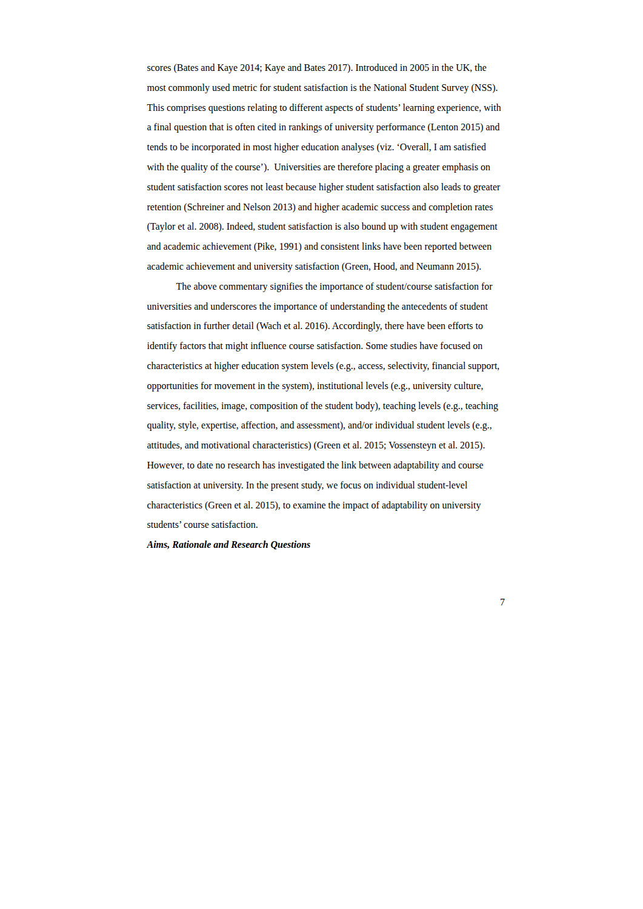scores (Bates and Kaye 2014; Kaye and Bates 2017). Introduced in 2005 in the UK, the most commonly used metric for student satisfaction is the National Student Survey (NSS). This comprises questions relating to different aspects of students’ learning experience, with a final question that is often cited in rankings of university performance (Lenton 2015) and tends to be incorporated in most higher education analyses (viz. ‘Overall, I am satisfied with the quality of the course’). Universities are therefore placing a greater emphasis on student satisfaction scores not least because higher student satisfaction also leads to greater retention (Schreiner and Nelson 2013) and higher academic success and completion rates (Taylor et al. 2008). Indeed, student satisfaction is also bound up with student engagement and academic achievement (Pike, 1991) and consistent links have been reported between academic achievement and university satisfaction (Green, Hood, and Neumann 2015).
The above commentary signifies the importance of student/course satisfaction for universities and underscores the importance of understanding the antecedents of student satisfaction in further detail (Wach et al. 2016). Accordingly, there have been efforts to identify factors that might influence course satisfaction. Some studies have focused on characteristics at higher education system levels (e.g., access, selectivity, financial support, opportunities for movement in the system), institutional levels (e.g., university culture, services, facilities, image, composition of the student body), teaching levels (e.g., teaching quality, style, expertise, affection, and assessment), and/or individual student levels (e.g., attitudes, and motivational characteristics) (Green et al. 2015; Vossensteyn et al. 2015). However, to date no research has investigated the link between adaptability and course satisfaction at university. In the present study, we focus on individual student-level characteristics (Green et al. 2015), to examine the impact of adaptability on university students’ course satisfaction.
Aims, Rationale and Research Questions
7